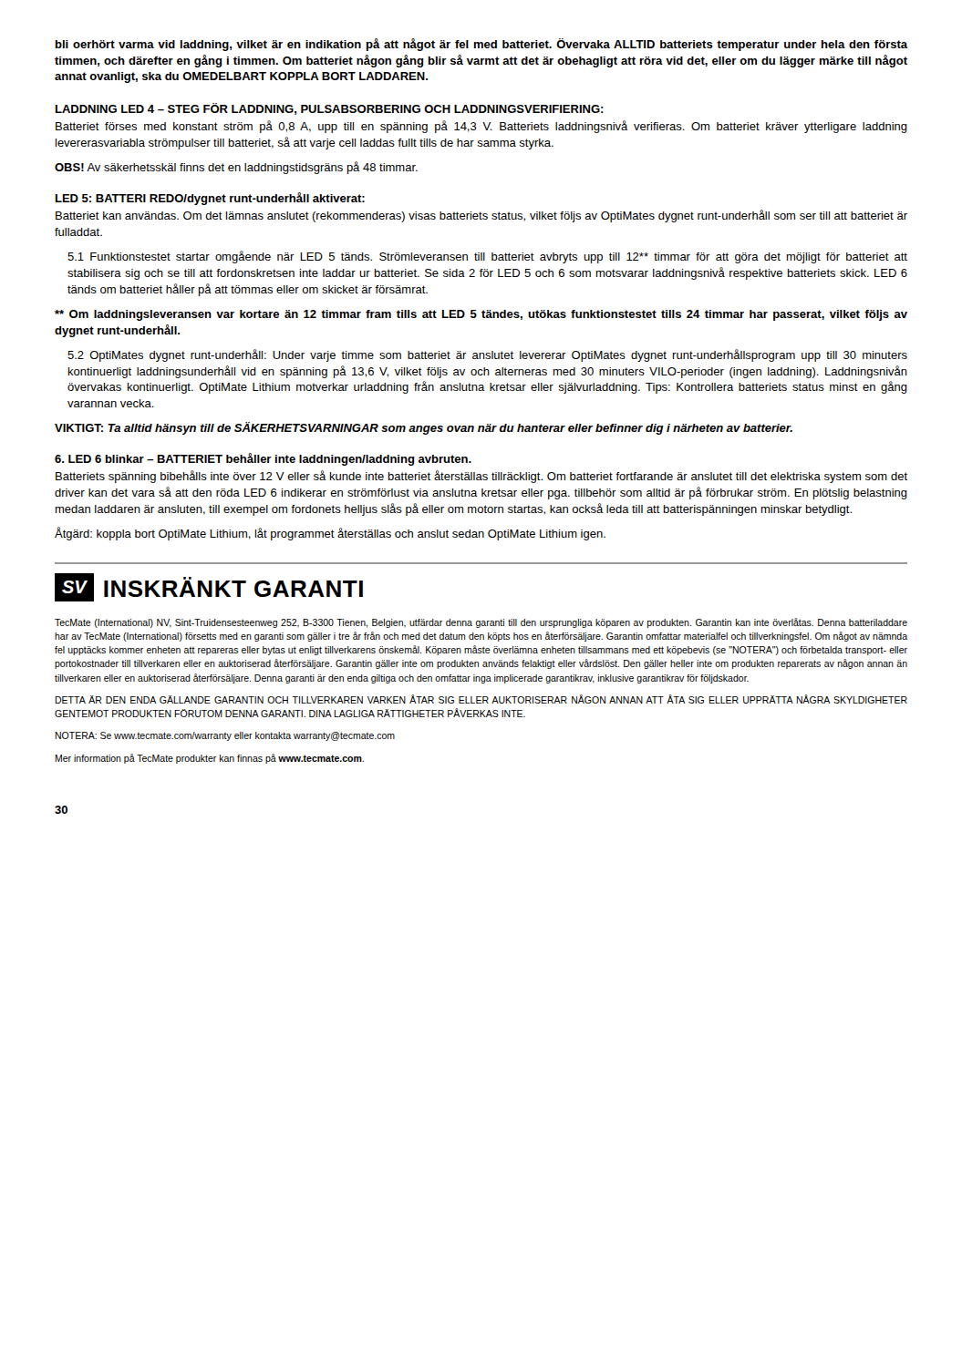bli oerhört varma vid laddning, vilket är en indikation på att något är fel med batteriet. Övervaka ALLTID batteriets temperatur under hela den första timmen, och därefter en gång i timmen. Om batteriet någon gång blir så varmt att det är obehagligt att röra vid det, eller om du lägger märke till något annat ovanligt, ska du OMEDELBART KOPPLA BORT LADDAREN.
LADDNING LED 4 – STEG FÖR LADDNING, PULSABSORBERING OCH LADDNINGSVERIFIERING:
Batteriet förses med konstant ström på 0,8 A, upp till en spänning på 14,3 V. Batteriets laddningsnivå verifieras. Om batteriet kräver ytterligare laddning levererasvariabla strömpulser till batteriet, så att varje cell laddas fullt tills de har samma styrka.
OBS! Av säkerhetsskäl finns det en laddningstidsgräns på 48 timmar.
LED 5: BATTERI REDO/dygnet runt-underhåll aktiverat:
Batteriet kan användas. Om det lämnas anslutet (rekommenderas) visas batteriets status, vilket följs av OptiMates dygnet runt-underhåll som ser till att batteriet är fulladdat.
5.1 Funktionstestet startar omgående när LED 5 tänds. Strömleveransen till batteriet avbryts upp till 12** timmar för att göra det möjligt för batteriet att stabilisera sig och se till att fordonskretsen inte laddar ur batteriet. Se sida 2 för LED 5 och 6 som motsvarar laddningsnivå respektive batteriets skick. LED 6 tänds om batteriet håller på att tömmas eller om skicket är försämrat.
** Om laddningsleveransen var kortare än 12 timmar fram tills att LED 5 tändes, utökas funktionstestet tills 24 timmar har passerat, vilket följs av dygnet runt-underhåll.
5.2 OptiMates dygnet runt-underhåll: Under varje timme som batteriet är anslutet levererar OptiMates dygnet runt-underhållsprogram upp till 30 minuters kontinuerligt laddningsunderhåll vid en spänning på 13,6 V, vilket följs av och alterneras med 30 minuters VILO-perioder (ingen laddning). Laddningsnivån övervakas kontinuerligt. OptiMate Lithium motverkar urladdning från anslutna kretsar eller självurladdning. Tips: Kontrollera batteriets status minst en gång varannan vecka.
VIKTIGT: Ta alltid hänsyn till de SÄKERHETSVARNINGAR som anges ovan när du hanterar eller befinner dig i närheten av batterier.
6. LED 6 blinkar – BATTERIET behåller inte laddningen/laddning avbruten.
Batteriets spänning bibehålls inte över 12 V eller så kunde inte batteriet återställas tillräckligt. Om batteriet fortfarande är anslutet till det elektriska system som det driver kan det vara så att den röda LED 6 indikerar en strömförlust via anslutna kretsar eller pga. tillbehör som alltid är på förbrukar ström. En plötslig belastning medan laddaren är ansluten, till exempel om fordonets helljus slås på eller om motorn startas, kan också leda till att batterispänningen minskar betydligt.
Åtgärd: koppla bort OptiMate Lithium, låt programmet återställas och anslut sedan OptiMate Lithium igen.
SV
INSKRÄNKT GARANTI
TecMate (International) NV, Sint-Truidensesteenweg 252, B-3300 Tienen, Belgien, utfärdar denna garanti till den ursprungliga köparen av produkten. Garantin kan inte överlåtas. Denna batteriladdare har av TecMate (International) försetts med en garanti som gäller i tre år från och med det datum den köpts hos en återförsäljare. Garantin omfattar materialfel och tillverkningsfel. Om något av nämnda fel upptäcks kommer enheten att repareras eller bytas ut enligt tillverkarens önskemål. Köparen måste överlämna enheten tillsammans med ett köpebevis (se "NOTERA") och förbetalda transport- eller portokostnader till tillverkaren eller en auktoriserad återförsäljare. Garantin gäller inte om produkten används felaktigt eller vårdslöst. Den gäller heller inte om produkten reparerats av någon annan än tillverkaren eller en auktoriserad återförsäljare. Denna garanti är den enda giltiga och den omfattar inga implicerade garantikrav, inklusive garantikrav för följdskador.
DETTA ÄR DEN ENDA GÄLLANDE GARANTIN OCH TILLVERKAREN VARKEN ÅTAR SIG ELLER AUKTORISERAR NÅGON ANNAN ATT ÅTA SIG ELLER UPPRÄTTA NÅGRA SKYLDIGHETER GENTEMOT PRODUKTEN FÖRUTOM DENNA GARANTI. DINA LAGLIGA RÄTTIGHETER PÅVERKAS INTE.
NOTERA: Se www.tecmate.com/warranty eller kontakta warranty@tecmate.com
Mer information på TecMate produkter kan finnas på www.tecmate.com.
30